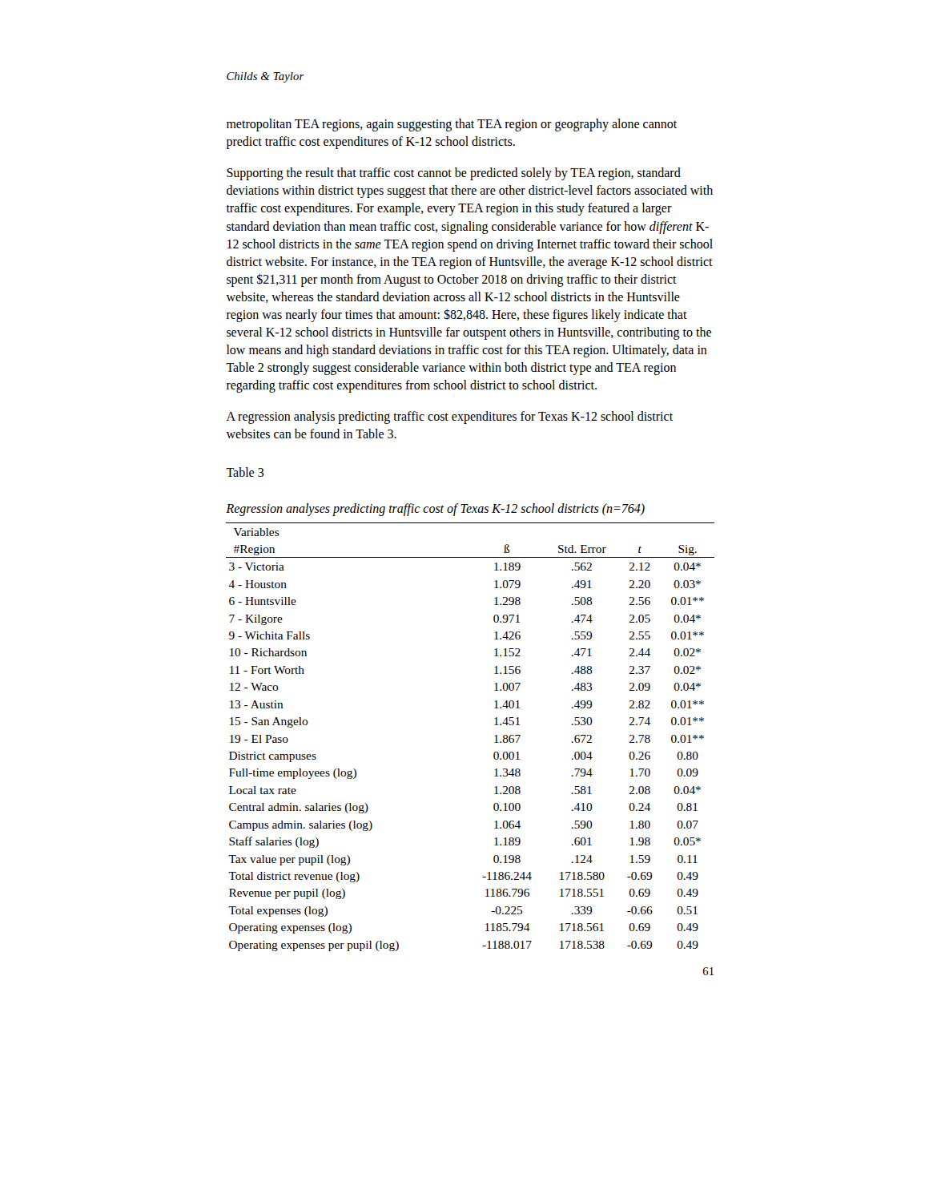Childs & Taylor
metropolitan TEA regions, again suggesting that TEA region or geography alone cannot predict traffic cost expenditures of K-12 school districts.
Supporting the result that traffic cost cannot be predicted solely by TEA region, standard deviations within district types suggest that there are other district-level factors associated with traffic cost expenditures. For example, every TEA region in this study featured a larger standard deviation than mean traffic cost, signaling considerable variance for how different K-12 school districts in the same TEA region spend on driving Internet traffic toward their school district website. For instance, in the TEA region of Huntsville, the average K-12 school district spent $21,311 per month from August to October 2018 on driving traffic to their district website, whereas the standard deviation across all K-12 school districts in the Huntsville region was nearly four times that amount: $82,848. Here, these figures likely indicate that several K-12 school districts in Huntsville far outspent others in Huntsville, contributing to the low means and high standard deviations in traffic cost for this TEA region. Ultimately, data in Table 2 strongly suggest considerable variance within both district type and TEA region regarding traffic cost expenditures from school district to school district.
A regression analysis predicting traffic cost expenditures for Texas K-12 school district websites can be found in Table 3.
Table 3
Regression analyses predicting traffic cost of Texas K-12 school districts (n=764)
| Variables |
| --- |
| #Region | ß | Std. Error | t | Sig. |
| 3 - Victoria | 1.189 | .562 | 2.12 | 0.04* |
| 4 - Houston | 1.079 | .491 | 2.20 | 0.03* |
| 6 - Huntsville | 1.298 | .508 | 2.56 | 0.01** |
| 7 - Kilgore | 0.971 | .474 | 2.05 | 0.04* |
| 9 - Wichita Falls | 1.426 | .559 | 2.55 | 0.01** |
| 10 - Richardson | 1.152 | .471 | 2.44 | 0.02* |
| 11 - Fort Worth | 1.156 | .488 | 2.37 | 0.02* |
| 12 - Waco | 1.007 | .483 | 2.09 | 0.04* |
| 13 - Austin | 1.401 | .499 | 2.82 | 0.01** |
| 15 - San Angelo | 1.451 | .530 | 2.74 | 0.01** |
| 19 - El Paso | 1.867 | .672 | 2.78 | 0.01** |
| District campuses | 0.001 | .004 | 0.26 | 0.80 |
| Full-time employees (log) | 1.348 | .794 | 1.70 | 0.09 |
| Local tax rate | 1.208 | .581 | 2.08 | 0.04* |
| Central admin. salaries (log) | 0.100 | .410 | 0.24 | 0.81 |
| Campus admin. salaries (log) | 1.064 | .590 | 1.80 | 0.07 |
| Staff salaries (log) | 1.189 | .601 | 1.98 | 0.05* |
| Tax value per pupil (log) | 0.198 | .124 | 1.59 | 0.11 |
| Total district revenue (log) | -1186.244 | 1718.580 | -0.69 | 0.49 |
| Revenue per pupil (log) | 1186.796 | 1718.551 | 0.69 | 0.49 |
| Total expenses (log) | -0.225 | .339 | -0.66 | 0.51 |
| Operating expenses (log) | 1185.794 | 1718.561 | 0.69 | 0.49 |
| Operating expenses per pupil (log) | -1188.017 | 1718.538 | -0.69 | 0.49 |
61